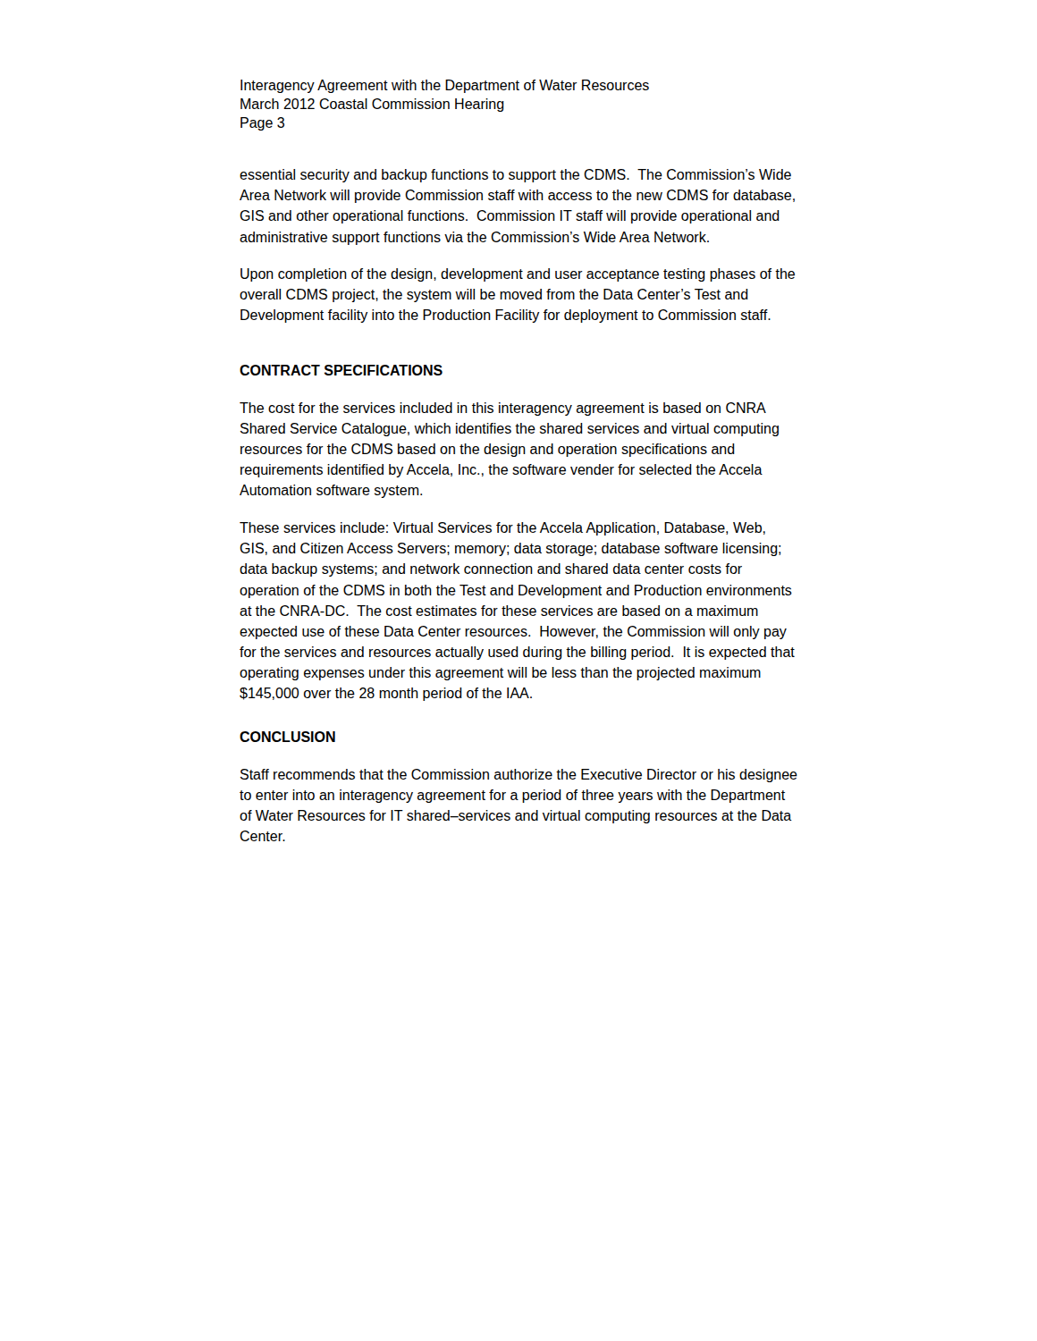Interagency Agreement with the Department of Water Resources
March 2012 Coastal Commission Hearing
Page 3
essential security and backup functions to support the CDMS. The Commission’s Wide Area Network will provide Commission staff with access to the new CDMS for database, GIS and other operational functions. Commission IT staff will provide operational and administrative support functions via the Commission’s Wide Area Network.
Upon completion of the design, development and user acceptance testing phases of the overall CDMS project, the system will be moved from the Data Center’s Test and Development facility into the Production Facility for deployment to Commission staff.
Contract Specifications
The cost for the services included in this interagency agreement is based on CNRA Shared Service Catalogue, which identifies the shared services and virtual computing resources for the CDMS based on the design and operation specifications and requirements identified by Accela, Inc., the software vender for selected the Accela Automation software system.
These services include: Virtual Services for the Accela Application, Database, Web, GIS, and Citizen Access Servers; memory; data storage; database software licensing; data backup systems; and network connection and shared data center costs for operation of the CDMS in both the Test and Development and Production environments at the CNRA-DC. The cost estimates for these services are based on a maximum expected use of these Data Center resources. However, the Commission will only pay for the services and resources actually used during the billing period. It is expected that operating expenses under this agreement will be less than the projected maximum $145,000 over the 28 month period of the IAA.
Conclusion
Staff recommends that the Commission authorize the Executive Director or his designee to enter into an interagency agreement for a period of three years with the Department of Water Resources for IT shared–services and virtual computing resources at the Data Center.